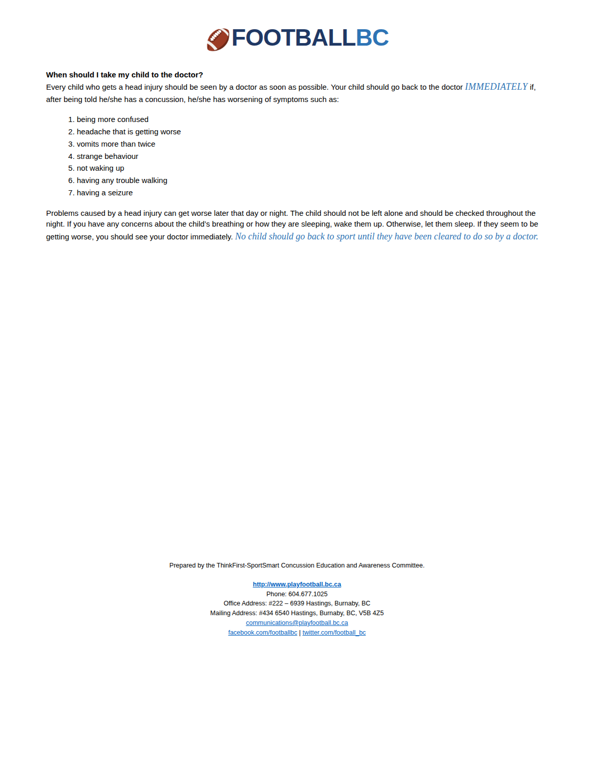🏈FOOTBALL BC
When should I take my child to the doctor?
Every child who gets a head injury should be seen by a doctor as soon as possible. Your child should go back to the doctor IMMEDIATELY if, after being told he/she has a concussion, he/she has worsening of symptoms such as:
being more confused
headache that is getting worse
vomits more than twice
strange behaviour
not waking up
having any trouble walking
having a seizure
Problems caused by a head injury can get worse later that day or night. The child should not be left alone and should be checked throughout the night. If you have any concerns about the child’s breathing or how they are sleeping, wake them up. Otherwise, let them sleep. If they seem to be getting worse, you should see your doctor immediately. No child should go back to sport until they have been cleared to do so by a doctor.
Prepared by the ThinkFirst-SportSmart Concussion Education and Awareness Committee.
http://www.playfootball.bc.ca
Phone: 604.677.1025
Office Address: #222 – 6939 Hastings, Burnaby, BC
Mailing Address: #434 6540 Hastings, Burnaby, BC, V5B 4Z5
communications@playfootball.bc.ca
facebook.com/footballbc | twitter.com/football_bc